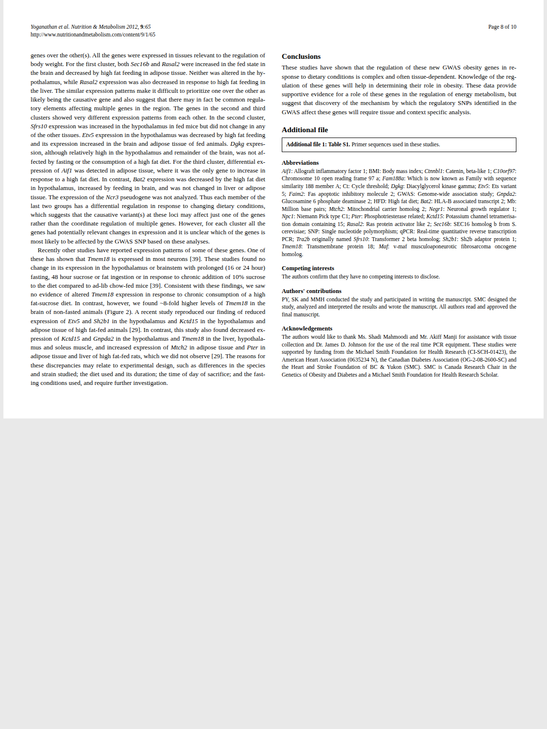Yoganathan et al. Nutrition & Metabolism 2012, 9:65
http://www.nutritionandmetabolism.com/content/9/1/65
Page 8 of 10
genes over the other(s). All the genes were expressed in tissues relevant to the regulation of body weight. For the first cluster, both Sec16b and Rasal2 were increased in the fed state in the brain and decreased by high fat feeding in adipose tissue. Neither was altered in the hypothalamus, while Rasal2 expression was also decreased in response to high fat feeding in the liver. The similar expression patterns make it difficult to prioritize one over the other as likely being the causative gene and also suggest that there may in fact be common regulatory elements affecting multiple genes in the region. The genes in the second and third clusters showed very different expression patterns from each other. In the second cluster, Sfrs10 expression was increased in the hypothalamus in fed mice but did not change in any of the other tissues. Etv5 expression in the hypothalamus was decreased by high fat feeding and its expression increased in the brain and adipose tissue of fed animals. Dgkg expression, although relatively high in the hypothalamus and remainder of the brain, was not affected by fasting or the consumption of a high fat diet. For the third cluster, differential expression of Aif1 was detected in adipose tissue, where it was the only gene to increase in response to a high fat diet. In contrast, Bat2 expression was decreased by the high fat diet in hypothalamus, increased by feeding in brain, and was not changed in liver or adipose tissue. The expression of the Ncr3 pseudogene was not analyzed. Thus each member of the last two groups has a differential regulation in response to changing dietary conditions, which suggests that the causative variant(s) at these loci may affect just one of the genes rather than the coordinate regulation of multiple genes. However, for each cluster all the genes had potentially relevant changes in expression and it is unclear which of the genes is most likely to be affected by the GWAS SNP based on these analyses.
Recently other studies have reported expression patterns of some of these genes. One of these has shown that Tmem18 is expressed in most neurons [39]. These studies found no change in its expression in the hypothalamus or brainstem with prolonged (16 or 24 hour) fasting, 48 hour sucrose or fat ingestion or in response to chronic addition of 10% sucrose to the diet compared to ad-lib chow-fed mice [39]. Consistent with these findings, we saw no evidence of altered Tmem18 expression in response to chronic consumption of a high fat-sucrose diet. In contrast, however, we found ~8-fold higher levels of Tmem18 in the brain of non-fasted animals (Figure 2). A recent study reproduced our finding of reduced expression of Etv5 and Sh2b1 in the hypothalamus and Kctd15 in the hypothalamus and adipose tissue of high fat-fed animals [29]. In contrast, this study also found decreased expression of Kctd15 and Gnpda2 in the hypothalamus and Tmem18 in the liver, hypothalamus and soleus muscle, and increased expression of Mtch2 in adipose tissue and Pter in adipose tissue and liver of high fat-fed rats, which we did not observe [29]. The reasons for these discrepancies may relate to experimental design, such as differences in the species and strain studied; the diet used and its duration; the time of day of sacrifice; and the fasting conditions used, and require further investigation.
Conclusions
These studies have shown that the regulation of these new GWAS obesity genes in response to dietary conditions is complex and often tissue-dependent. Knowledge of the regulation of these genes will help in determining their role in obesity. These data provide supportive evidence for a role of these genes in the regulation of energy metabolism, but suggest that discovery of the mechanism by which the regulatory SNPs identified in the GWAS affect these genes will require tissue and context specific analysis.
Additional file
Additional file 1: Table S1. Primer sequences used in these studies.
Abbreviations
Aif1: Allograft inflammatory factor 1; BMI: Body mass index; Ctnnbl1: Catenin, beta-like 1; C10orf97: Chromosome 10 open reading frame 97 a; Fam188a: Which is now known as Family with sequence similarity 188 member A; Ct: Cycle threshold; Dgkg: Diacylglycerol kinase gamma; Etv5: Ets variant 5; Faim2: Fas apoptotic inhibitory molecule 2; GWAS: Genome-wide association study; Gnpda2: Glucosamine 6 phosphate deaminase 2; HFD: High fat diet; Bat2: HLA-B associated transcript 2; Mb: Million base pairs; Mtch2: Mitochondrial carrier homolog 2; Negr1: Neuronal growth regulator 1; Npc1: Niemann Pick type C1; Pter: Phosphotriesterase related; Kctd15: Potassium channel tetramerisation domain containing 15; Rasal2: Ras protein activator like 2; Sec16b: SEC16 homolog b from S. cerevisiae; SNP: Single nucleotide polymorphism; qPCR: Real-time quantitative reverse transcription PCR; Tra2b originally named Sfrs10: Transformer 2 beta homolog; Sh2b1: Sh2b adaptor protein 1; Tmem18: Transmembrane protein 18; Maf: v-maf musculoaponeurotic fibrosarcoma oncogene homolog.
Competing interests
The authors confirm that they have no competing interests to disclose.
Authors' contributions
PY, SK and MMH conducted the study and participated in writing the manuscript. SMC designed the study, analyzed and interpreted the results and wrote the manuscript. All authors read and approved the final manuscript.
Acknowledgements
The authors would like to thank Ms. Shadi Mahmoodi and Mr. Akiff Manji for assistance with tissue collection and Dr. James D. Johnson for the use of the real time PCR equipment. These studies were supported by funding from the Michael Smith Foundation for Health Research (CI-SCH-01423), the American Heart Association (0635234 N), the Canadian Diabetes Association (OG-2-08-2600-SC) and the Heart and Stroke Foundation of BC & Yukon (SMC). SMC is Canada Research Chair in the Genetics of Obesity and Diabetes and a Michael Smith Foundation for Health Research Scholar.